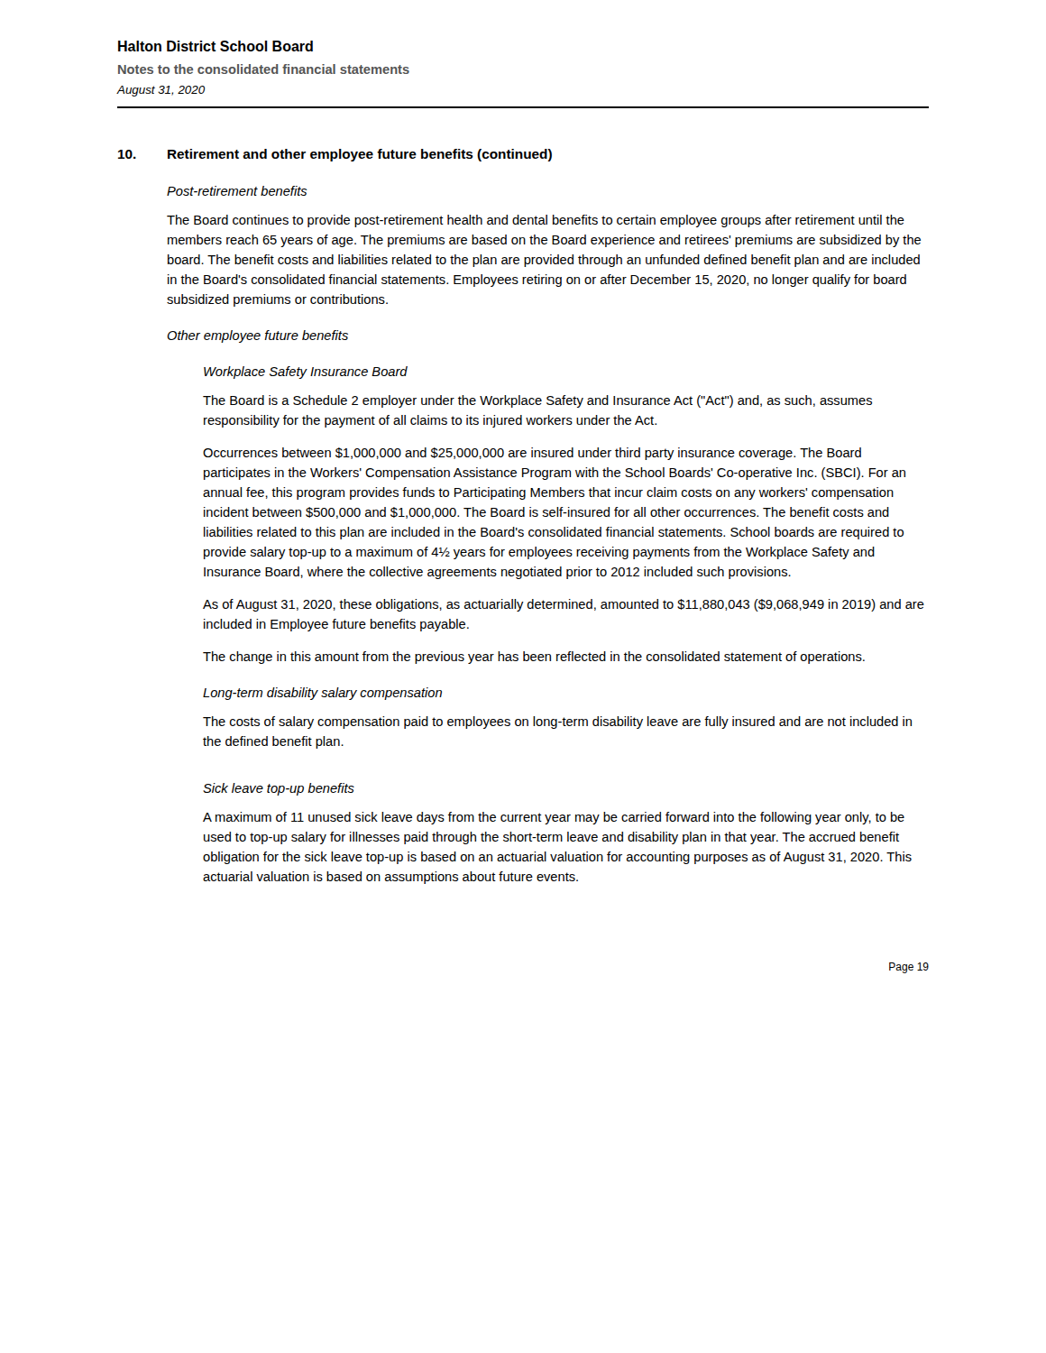Halton District School Board
Notes to the consolidated financial statements
August 31, 2020
10. Retirement and other employee future benefits (continued)
Post-retirement benefits
The Board continues to provide post-retirement health and dental benefits to certain employee groups after retirement until the members reach 65 years of age. The premiums are based on the Board experience and retirees' premiums are subsidized by the board. The benefit costs and liabilities related to the plan are provided through an unfunded defined benefit plan and are included in the Board's consolidated financial statements. Employees retiring on or after December 15, 2020, no longer qualify for board subsidized premiums or contributions.
Other employee future benefits
Workplace Safety Insurance Board
The Board is a Schedule 2 employer under the Workplace Safety and Insurance Act ("Act") and, as such, assumes responsibility for the payment of all claims to its injured workers under the Act.
Occurrences between $1,000,000 and $25,000,000 are insured under third party insurance coverage. The Board participates in the Workers' Compensation Assistance Program with the School Boards' Co-operative Inc. (SBCI). For an annual fee, this program provides funds to Participating Members that incur claim costs on any workers' compensation incident between $500,000 and $1,000,000. The Board is self-insured for all other occurrences. The benefit costs and liabilities related to this plan are included in the Board's consolidated financial statements. School boards are required to provide salary top-up to a maximum of 4½ years for employees receiving payments from the Workplace Safety and Insurance Board, where the collective agreements negotiated prior to 2012 included such provisions.
As of August 31, 2020, these obligations, as actuarially determined, amounted to $11,880,043 ($9,068,949 in 2019) and are included in Employee future benefits payable.
The change in this amount from the previous year has been reflected in the consolidated statement of operations.
Long-term disability salary compensation
The costs of salary compensation paid to employees on long-term disability leave are fully insured and are not included in the defined benefit plan.
Sick leave top-up benefits
A maximum of 11 unused sick leave days from the current year may be carried forward into the following year only, to be used to top-up salary for illnesses paid through the short-term leave and disability plan in that year. The accrued benefit obligation for the sick leave top-up is based on an actuarial valuation for accounting purposes as of August 31, 2020. This actuarial valuation is based on assumptions about future events.
Page 19